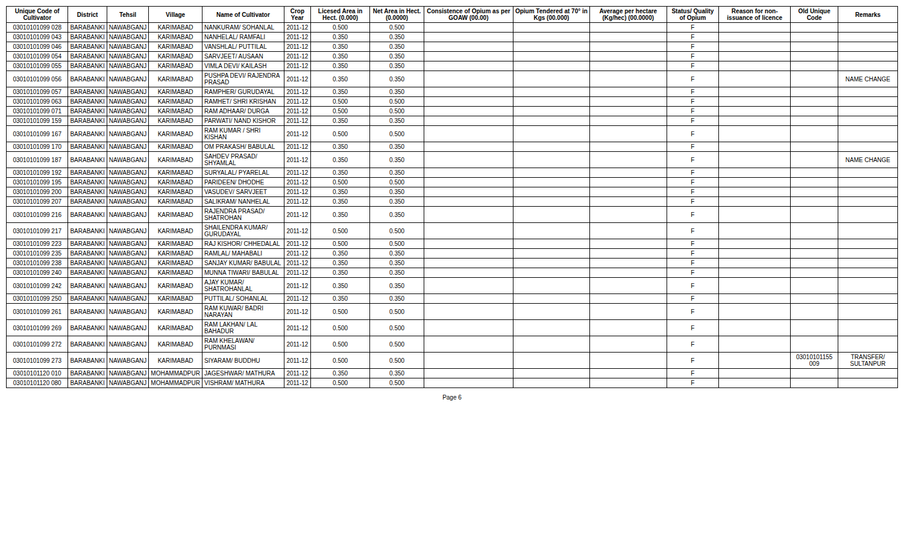| Unique Code of Cultivator | District | Tehsil | Village | Name of Cultivator | Crop Year | Licesed Area in Hect. (0.000) | Net Area in Hect. (0.0000) | Consistence of Opium as per GOAW (00.00) | Opium Tendered at 70° in Kgs (00.000) | Average per hectare (Kg/hec) (00.0000) | Status/ Quality of Opium | Reason for non-issuance of licence | Old Unique Code | Remarks |
| --- | --- | --- | --- | --- | --- | --- | --- | --- | --- | --- | --- | --- | --- | --- |
| 03010101099 028 | BARABANKI | NAWABGANJ | KARIMABAD | NANKURAM/ SOHANLAL | 2011-12 | 0.500 | 0.500 | | | | F | | | |
| 03010101099 043 | BARABANKI | NAWABGANJ | KARIMABAD | NANHELAL/ RAMFALI | 2011-12 | 0.350 | 0.350 | | | | F | | | |
| 03010101099 046 | BARABANKI | NAWABGANJ | KARIMABAD | VANSHLAL/ PUTTILAL | 2011-12 | 0.350 | 0.350 | | | | F | | | |
| 03010101099 054 | BARABANKI | NAWABGANJ | KARIMABAD | SARVJEET/ AUSAAN | 2011-12 | 0.350 | 0.350 | | | | F | | | |
| 03010101099 055 | BARABANKI | NAWABGANJ | KARIMABAD | VIMLA DEVI/ KAILASH | 2011-12 | 0.350 | 0.350 | | | | F | | | |
| 03010101099 056 | BARABANKI | NAWABGANJ | KARIMABAD | PUSHPA DEVI/ RAJENDRA PRASAD | 2011-12 | 0.350 | 0.350 | | | | F | | | NAME CHANGE |
| 03010101099 057 | BARABANKI | NAWABGANJ | KARIMABAD | RAMPHER/ GURUDAYAL | 2011-12 | 0.350 | 0.350 | | | | F | | | |
| 03010101099 063 | BARABANKI | NAWABGANJ | KARIMABAD | RAMHET/ SHRI KRISHAN | 2011-12 | 0.500 | 0.500 | | | | F | | | |
| 03010101099 071 | BARABANKI | NAWABGANJ | KARIMABAD | RAM ADHAAR/ DURGA | 2011-12 | 0.500 | 0.500 | | | | F | | | |
| 03010101099 159 | BARABANKI | NAWABGANJ | KARIMABAD | PARWATI/ NAND KISHOR | 2011-12 | 0.350 | 0.350 | | | | F | | | |
| 03010101099 167 | BARABANKI | NAWABGANJ | KARIMABAD | RAM KUMAR / SHRI KISHAN | 2011-12 | 0.500 | 0.500 | | | | F | | | |
| 03010101099 170 | BARABANKI | NAWABGANJ | KARIMABAD | OM PRAKASH/ BABULAL | 2011-12 | 0.350 | 0.350 | | | | F | | | |
| 03010101099 187 | BARABANKI | NAWABGANJ | KARIMABAD | SAHDEV PRASAD/ SHYAMLAL | 2011-12 | 0.350 | 0.350 | | | | F | | | NAME CHANGE |
| 03010101099 192 | BARABANKI | NAWABGANJ | KARIMABAD | SURYALAL/ PYARELAL | 2011-12 | 0.350 | 0.350 | | | | F | | | |
| 03010101099 195 | BARABANKI | NAWABGANJ | KARIMABAD | PARIDEEN/ DHODHE | 2011-12 | 0.500 | 0.500 | | | | F | | | |
| 03010101099 200 | BARABANKI | NAWABGANJ | KARIMABAD | VASUDEV/ SARVJEET | 2011-12 | 0.350 | 0.350 | | | | F | | | |
| 03010101099 207 | BARABANKI | NAWABGANJ | KARIMABAD | SALIKRAM/ NANHELAL | 2011-12 | 0.350 | 0.350 | | | | F | | | |
| 03010101099 216 | BARABANKI | NAWABGANJ | KARIMABAD | RAJENDRA PRASAD/ SHATROHAN | 2011-12 | 0.350 | 0.350 | | | | F | | | |
| 03010101099 217 | BARABANKI | NAWABGANJ | KARIMABAD | SHAILENDRA KUMAR/ GURUDAYAL | 2011-12 | 0.500 | 0.500 | | | | F | | | |
| 03010101099 223 | BARABANKI | NAWABGANJ | KARIMABAD | RAJ KISHOR/ CHHEDALAL | 2011-12 | 0.500 | 0.500 | | | | F | | | |
| 03010101099 235 | BARABANKI | NAWABGANJ | KARIMABAD | RAMLAL/ MAHABALI | 2011-12 | 0.350 | 0.350 | | | | F | | | |
| 03010101099 238 | BARABANKI | NAWABGANJ | KARIMABAD | SANJAY KUMAR/ BABULAL | 2011-12 | 0.350 | 0.350 | | | | F | | | |
| 03010101099 240 | BARABANKI | NAWABGANJ | KARIMABAD | MUNNA TIWARI/ BABULAL | 2011-12 | 0.350 | 0.350 | | | | F | | | |
| 03010101099 242 | BARABANKI | NAWABGANJ | KARIMABAD | AJAY KUMAR/ SHATROHANLAL | 2011-12 | 0.350 | 0.350 | | | | F | | | |
| 03010101099 250 | BARABANKI | NAWABGANJ | KARIMABAD | PUTTILAL/ SOHANLAL | 2011-12 | 0.350 | 0.350 | | | | F | | | |
| 03010101099 261 | BARABANKI | NAWABGANJ | KARIMABAD | RAM KUWAR/ BADRI NARAYAN | 2011-12 | 0.500 | 0.500 | | | | F | | | |
| 03010101099 269 | BARABANKI | NAWABGANJ | KARIMABAD | RAM LAKHAN/ LAL BAHADUR | 2011-12 | 0.500 | 0.500 | | | | F | | | |
| 03010101099 272 | BARABANKI | NAWABGANJ | KARIMABAD | RAM KHELAWAN/ PURNMASI | 2011-12 | 0.500 | 0.500 | | | | F | | | |
| 03010101099 273 | BARABANKI | NAWABGANJ | KARIMABAD | SIYARAM/ BUDDHU | 2011-12 | 0.500 | 0.500 | | | | F | | 03010101155 009 | TRANSFER/ SULTANPUR |
| 03010101120 010 | BARABANKI | NAWABGANJ | MOHAMMADPUR | JAGESHWAR/ MATHURA | 2011-12 | 0.350 | 0.350 | | | | F | | | |
| 03010101120 080 | BARABANKI | NAWABGANJ | MOHAMMADPUR | VISHRAM/ MATHURA | 2011-12 | 0.500 | 0.500 | | | | F | | | |
Page 6